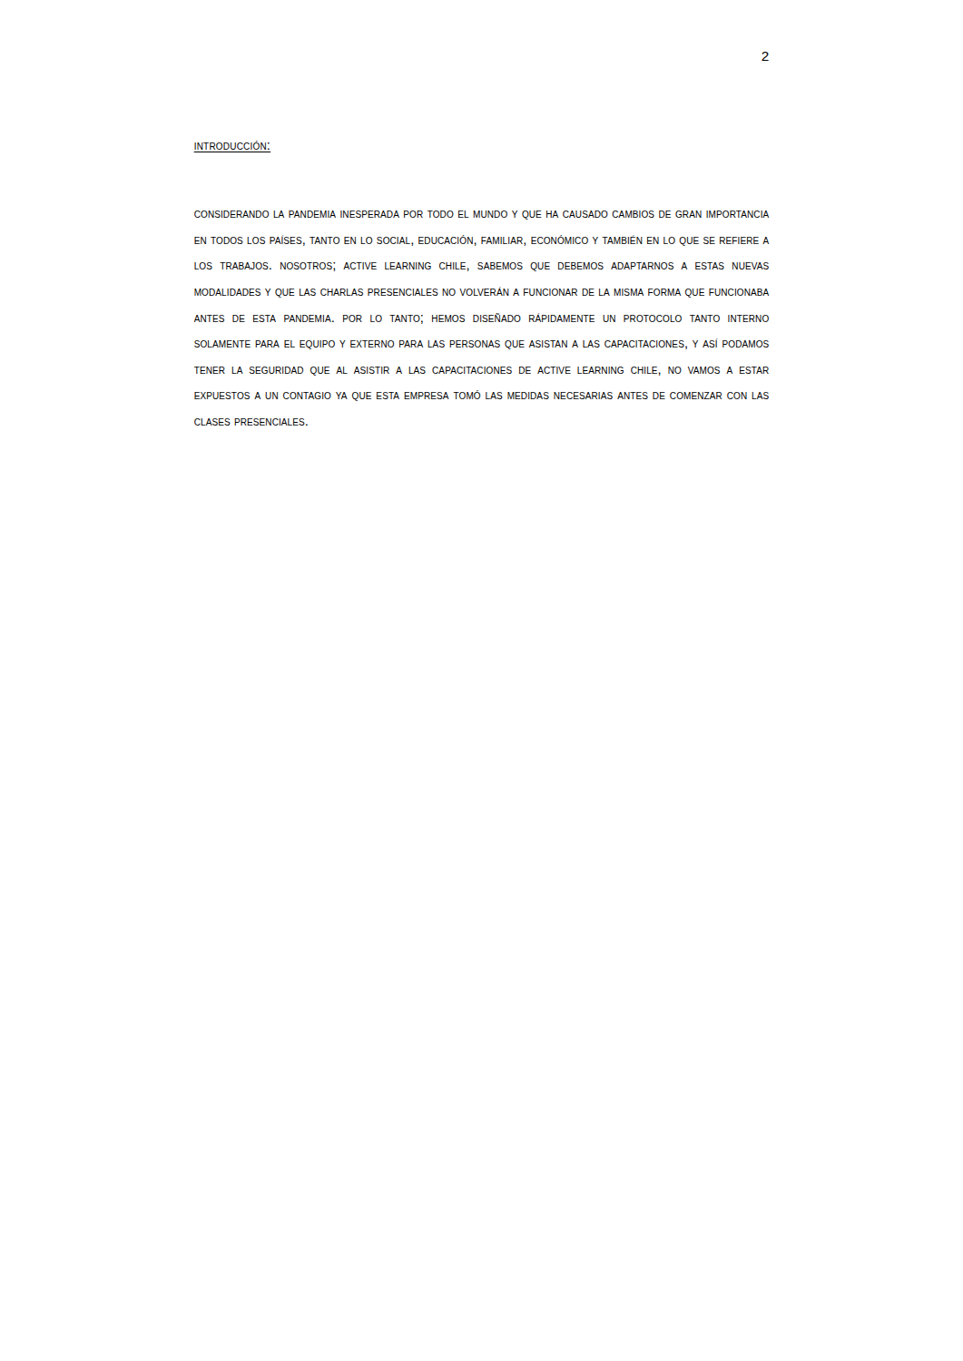2
Introducción:
Considerando la pandemia inesperada por todo el mundo y que ha causado cambios de gran importancia en todos los países, tanto en lo social, educación, familiar, económico y también en lo que se refiere a los trabajos. Nosotros; Active Learning Chile, sabemos que debemos adaptarnos a estas nuevas modalidades y que las charlas presenciales no volverán a funcionar de la misma forma que funcionaba antes de esta pandemia. Por lo tanto; hemos diseñado rápidamente un protocolo tanto interno solamente para el equipo y externo para las personas que asistan a las capacitaciones, y así podamos tener la seguridad que al asistir a las capacitaciones de Active Learning Chile, no vamos a estar expuestos a un contagio ya que esta empresa tomó las medidas necesarias antes de comenzar con las clases presenciales.